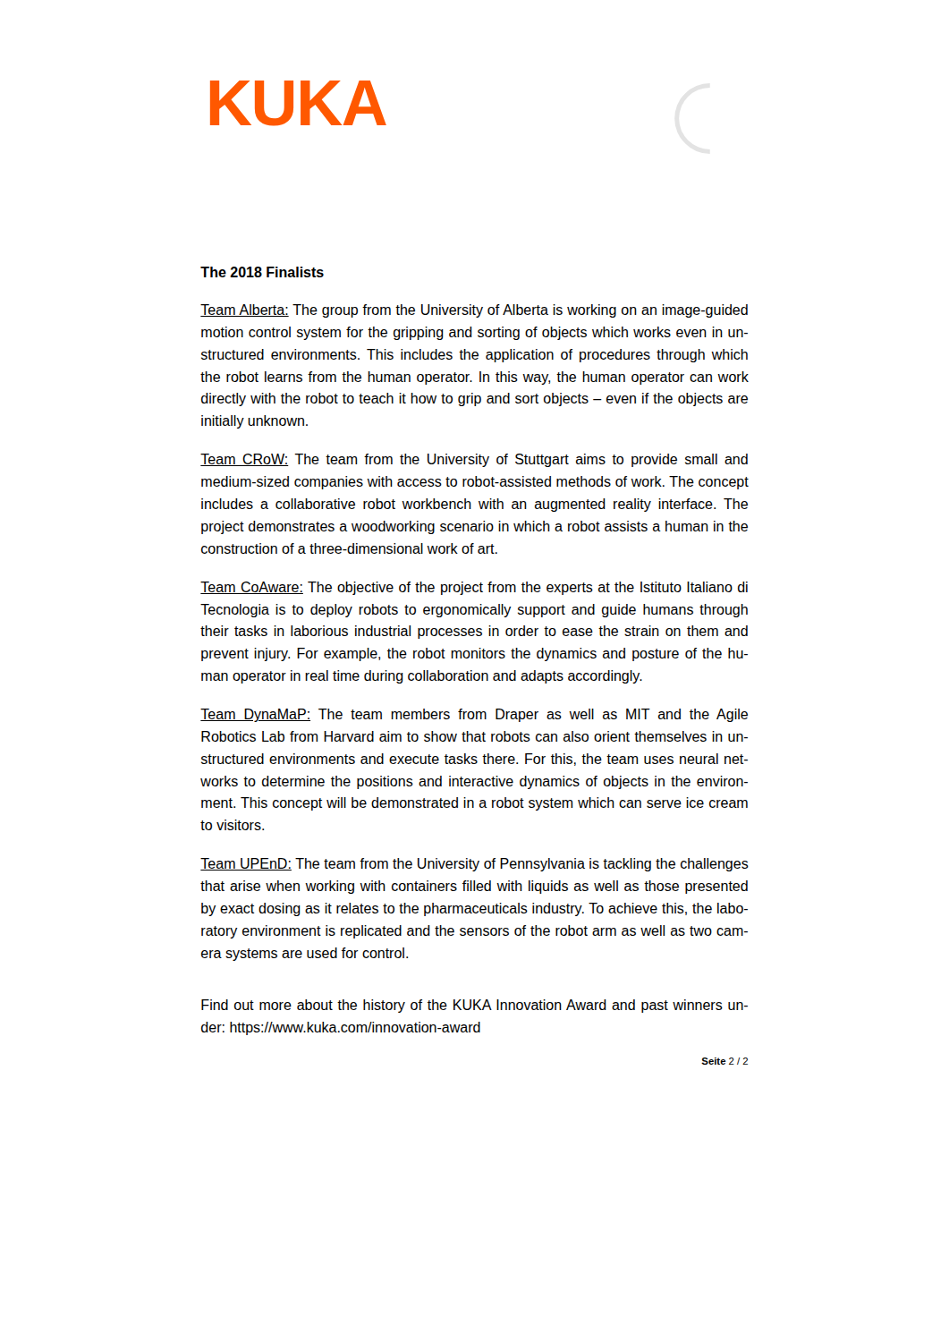KUKA
The 2018 Finalists
Team Alberta: The group from the University of Alberta is working on an image-guided motion control system for the gripping and sorting of objects which works even in unstructured environments. This includes the application of procedures through which the robot learns from the human operator. In this way, the human operator can work directly with the robot to teach it how to grip and sort objects – even if the objects are initially unknown.
Team CRoW: The team from the University of Stuttgart aims to provide small and medium-sized companies with access to robot-assisted methods of work. The concept includes a collaborative robot workbench with an augmented reality interface. The project demonstrates a woodworking scenario in which a robot assists a human in the construction of a three-dimensional work of art.
Team CoAware: The objective of the project from the experts at the Istituto Italiano di Tecnologia is to deploy robots to ergonomically support and guide humans through their tasks in laborious industrial processes in order to ease the strain on them and prevent injury. For example, the robot monitors the dynamics and posture of the human operator in real time during collaboration and adapts accordingly.
Team DynaMaP: The team members from Draper as well as MIT and the Agile Robotics Lab from Harvard aim to show that robots can also orient themselves in unstructured environments and execute tasks there. For this, the team uses neural networks to determine the positions and interactive dynamics of objects in the environment. This concept will be demonstrated in a robot system which can serve ice cream to visitors.
Team UPEnD: The team from the University of Pennsylvania is tackling the challenges that arise when working with containers filled with liquids as well as those presented by exact dosing as it relates to the pharmaceuticals industry. To achieve this, the laboratory environment is replicated and the sensors of the robot arm as well as two camera systems are used for control.
Find out more about the history of the KUKA Innovation Award and past winners under: https://www.kuka.com/innovation-award
Seite 2 / 2